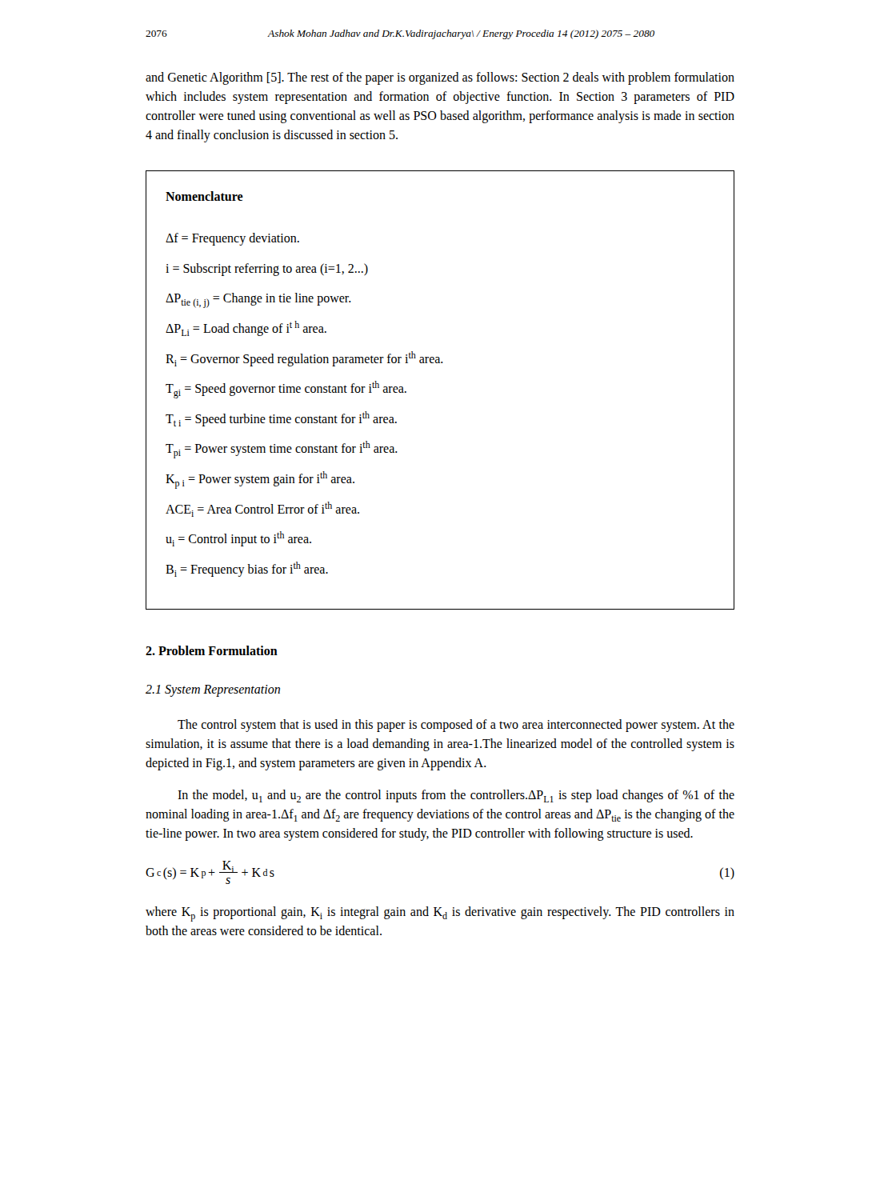2076 Ashok Mohan Jadhav and Dr.K.Vadirajacharya\ / Energy Procedia 14 (2012) 2075 – 2080
and Genetic Algorithm [5]. The rest of the paper is organized as follows: Section 2 deals with problem formulation which includes system representation and formation of objective function. In Section 3 parameters of PID controller were tuned using conventional as well as PSO based algorithm, performance analysis is made in section 4 and finally conclusion is discussed in section 5.
Nomenclature
Δf = Frequency deviation.
i = Subscript referring to area (i=1, 2...)
ΔPtie (i, j) = Change in tie line power.
ΔPLi = Load change of it h area.
Ri = Governor Speed regulation parameter for ith area.
Tgi = Speed governor time constant for ith area.
Tt i = Speed turbine time constant for ith area.
Tpi = Power system time constant for ith area.
Kp i = Power system gain for ith area.
ACEi = Area Control Error of ith area.
ui = Control input to ith area.
Bi = Frequency bias for ith area.
2. Problem Formulation
2.1 System Representation
The control system that is used in this paper is composed of a two area interconnected power system. At the simulation, it is assume that there is a load demanding in area-1.The linearized model of the controlled system is depicted in Fig.1, and system parameters are given in Appendix A.
In the model, u1 and u2 are the control inputs from the controllers.ΔPL1 is step load changes of %1 of the nominal loading in area-1.Δf1 and Δf2 are frequency deviations of the control areas and ΔPtie is the changing of the tie-line power. In two area system considered for study, the PID controller with following structure is used.
Gc(s) = Kp + Ki s + Kd s (1)
where Kp is proportional gain, Ki is integral gain and Kd is derivative gain respectively. The PID controllers in both the areas were considered to be identical.